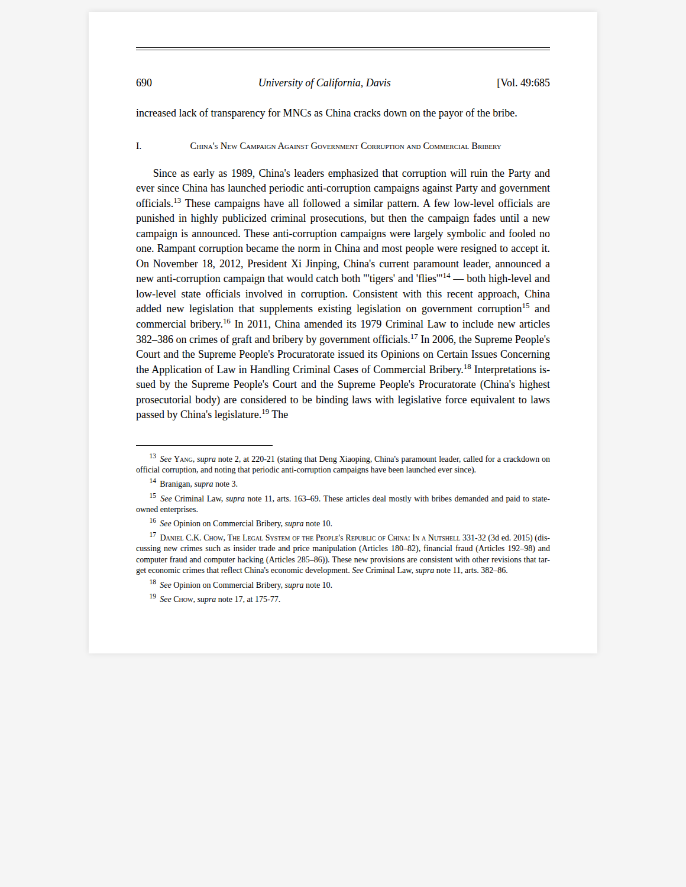690 University of California, Davis [Vol. 49:685
increased lack of transparency for MNCs as China cracks down on the payor of the bribe.
I. China's New Campaign Against Government Corruption and Commercial Bribery
Since as early as 1989, China's leaders emphasized that corruption will ruin the Party and ever since China has launched periodic anti-corruption campaigns against Party and government officials.13 These campaigns have all followed a similar pattern. A few low-level officials are punished in highly publicized criminal prosecutions, but then the campaign fades until a new campaign is announced. These anti-corruption campaigns were largely symbolic and fooled no one. Rampant corruption became the norm in China and most people were resigned to accept it. On November 18, 2012, President Xi Jinping, China's current paramount leader, announced a new anti-corruption campaign that would catch both "'tigers' and 'flies'"14 — both high-level and low-level state officials involved in corruption. Consistent with this recent approach, China added new legislation that supplements existing legislation on government corruption15 and commercial bribery.16 In 2011, China amended its 1979 Criminal Law to include new articles 382–386 on crimes of graft and bribery by government officials.17 In 2006, the Supreme People's Court and the Supreme People's Procuratorate issued its Opinions on Certain Issues Concerning the Application of Law in Handling Criminal Cases of Commercial Bribery.18 Interpretations issued by the Supreme People's Court and the Supreme People's Procuratorate (China's highest prosecutorial body) are considered to be binding laws with legislative force equivalent to laws passed by China's legislature.19 The
13 See Yang, supra note 2, at 220-21 (stating that Deng Xiaoping, China's paramount leader, called for a crackdown on official corruption, and noting that periodic anti-corruption campaigns have been launched ever since).
14 Branigan, supra note 3.
15 See Criminal Law, supra note 11, arts. 163–69. These articles deal mostly with bribes demanded and paid to state-owned enterprises.
16 See Opinion on Commercial Bribery, supra note 10.
17 Daniel C.K. Chow, The Legal System of the People's Republic of China: In a Nutshell 331-32 (3d ed. 2015) (discussing new crimes such as insider trade and price manipulation (Articles 180–82), financial fraud (Articles 192–98) and computer fraud and computer hacking (Articles 285–86)). These new provisions are consistent with other revisions that target economic crimes that reflect China's economic development. See Criminal Law, supra note 11, arts. 382–86.
18 See Opinion on Commercial Bribery, supra note 10.
19 See Chow, supra note 17, at 175-77.